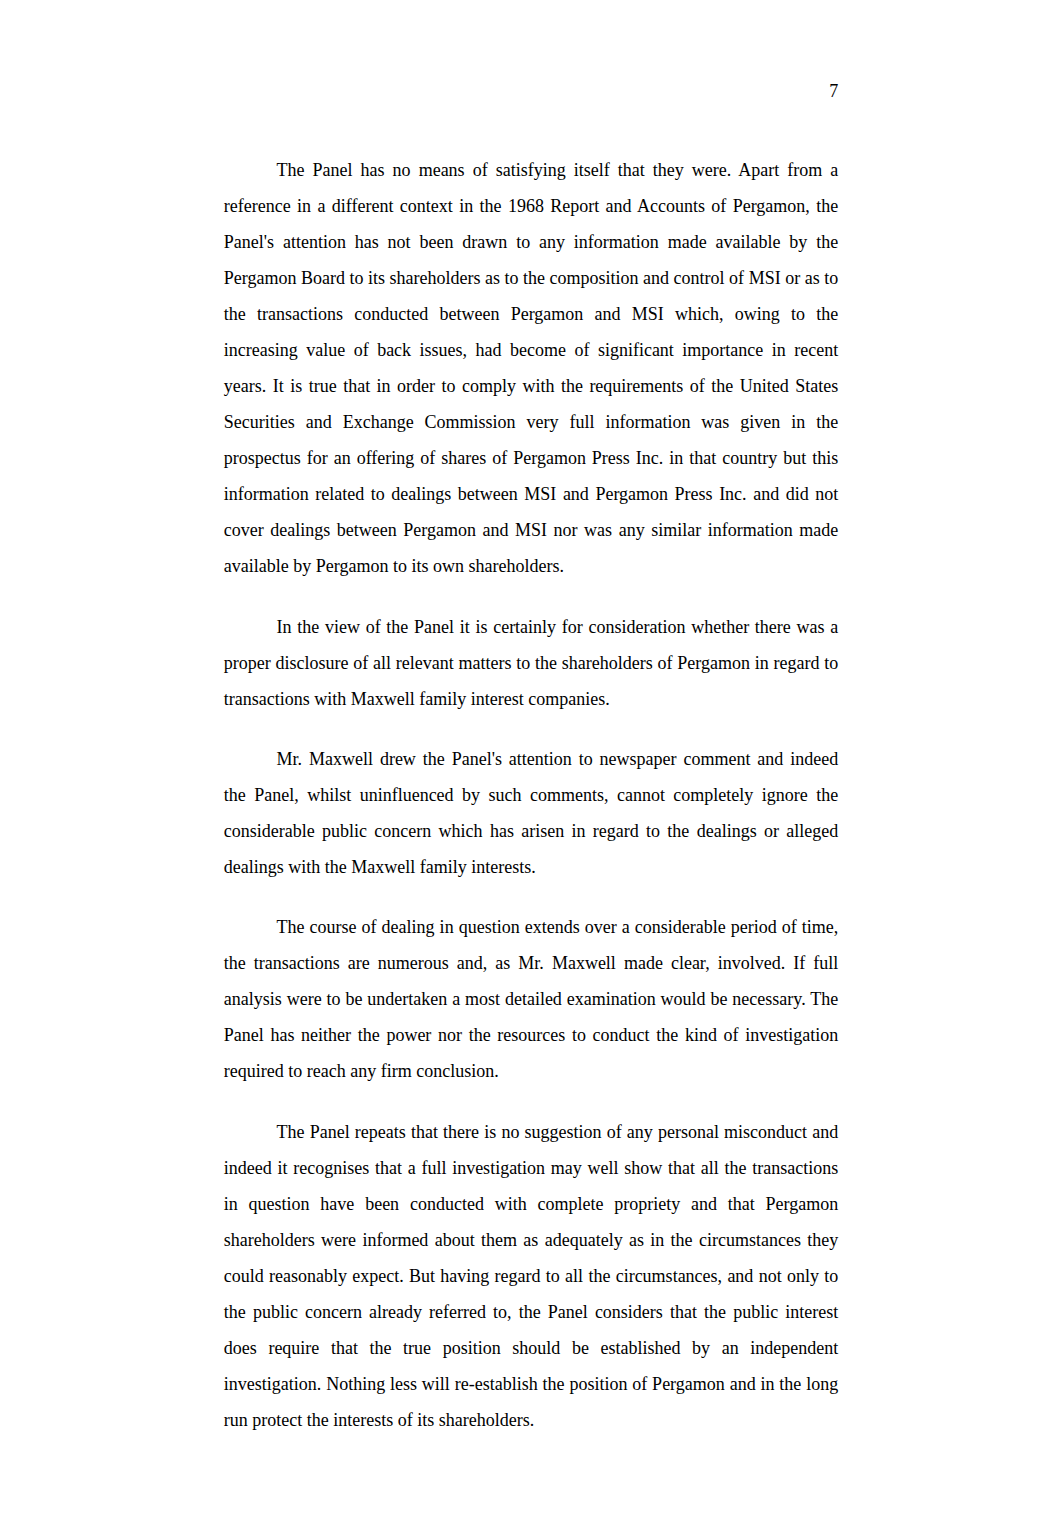7
The Panel has no means of satisfying itself that they were. Apart from a reference in a different context in the 1968 Report and Accounts of Pergamon, the Panel's attention has not been drawn to any information made available by the Pergamon Board to its shareholders as to the composition and control of MSI or as to the transactions conducted between Pergamon and MSI which, owing to the increasing value of back issues, had become of significant importance in recent years. It is true that in order to comply with the requirements of the United States Securities and Exchange Commission very full information was given in the prospectus for an offering of shares of Pergamon Press Inc. in that country but this information related to dealings between MSI and Pergamon Press Inc. and did not cover dealings between Pergamon and MSI nor was any similar information made available by Pergamon to its own shareholders.
In the view of the Panel it is certainly for consideration whether there was a proper disclosure of all relevant matters to the shareholders of Pergamon in regard to transactions with Maxwell family interest companies.
Mr. Maxwell drew the Panel's attention to newspaper comment and indeed the Panel, whilst uninfluenced by such comments, cannot completely ignore the considerable public concern which has arisen in regard to the dealings or alleged dealings with the Maxwell family interests.
The course of dealing in question extends over a considerable period of time, the transactions are numerous and, as Mr. Maxwell made clear, involved. If full analysis were to be undertaken a most detailed examination would be necessary. The Panel has neither the power nor the resources to conduct the kind of investigation required to reach any firm conclusion.
The Panel repeats that there is no suggestion of any personal misconduct and indeed it recognises that a full investigation may well show that all the transactions in question have been conducted with complete propriety and that Pergamon shareholders were informed about them as adequately as in the circumstances they could reasonably expect. But having regard to all the circumstances, and not only to the public concern already referred to, the Panel considers that the public interest does require that the true position should be established by an independent investigation. Nothing less will re-establish the position of Pergamon and in the long run protect the interests of its shareholders.